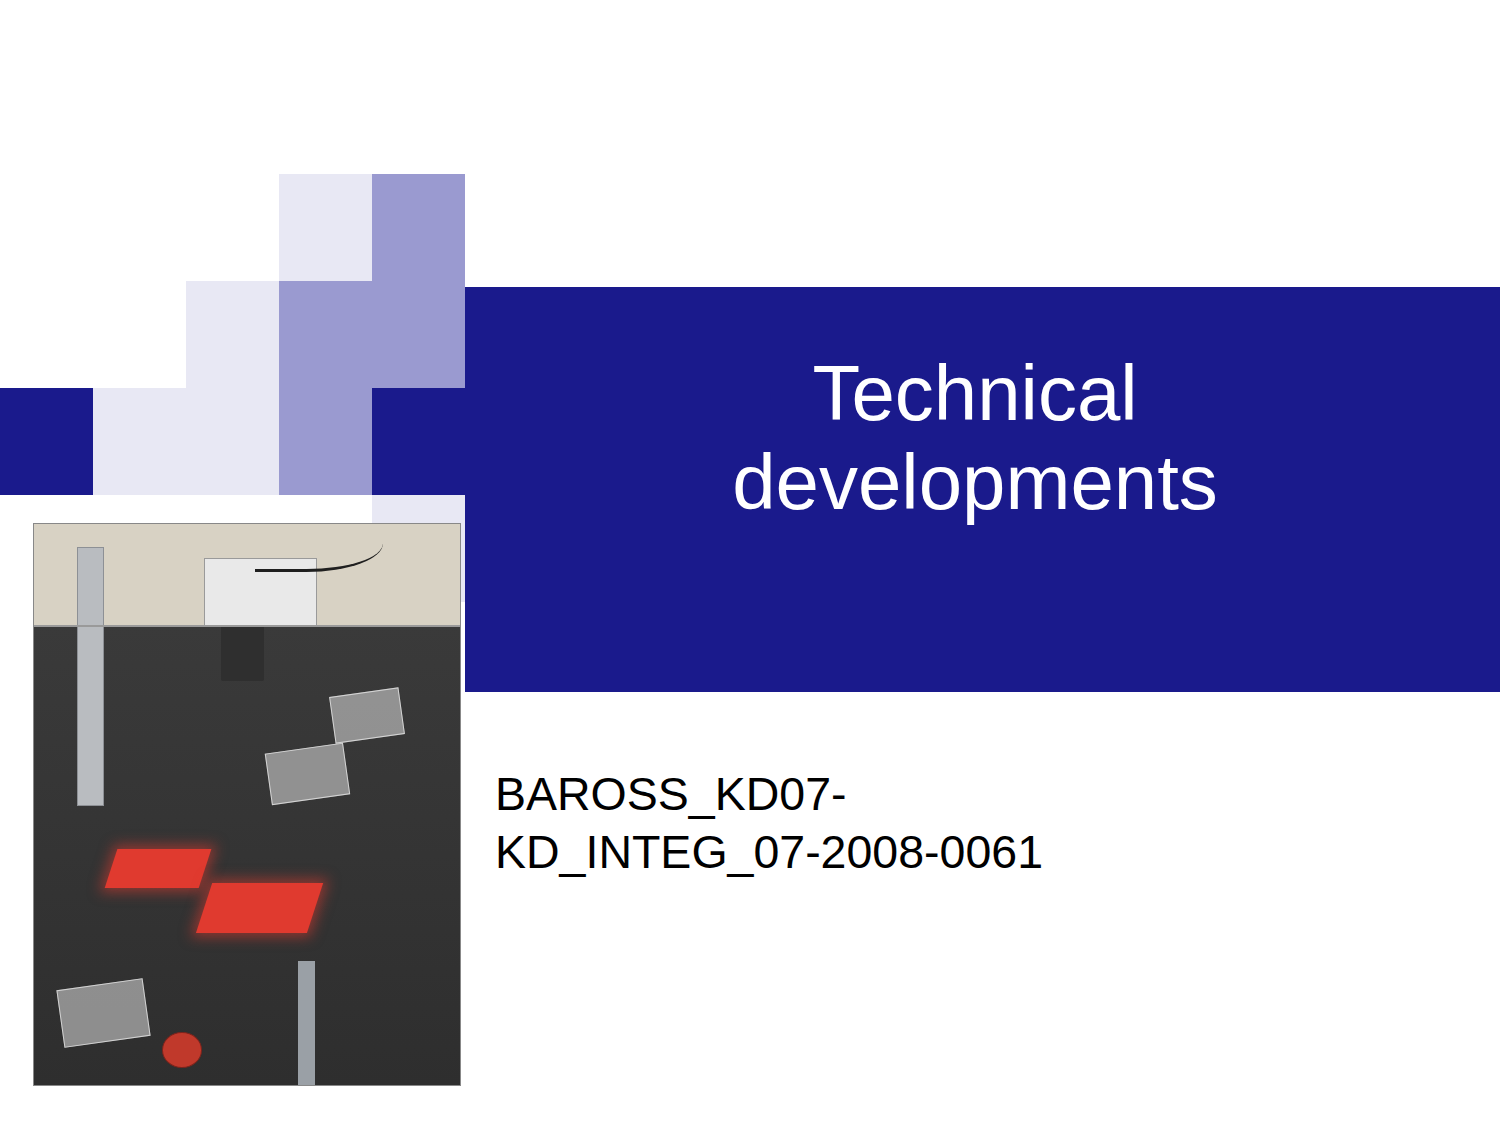Technical
developments
BAROSS_KD07-
KD_INTEG_07-2008-0061